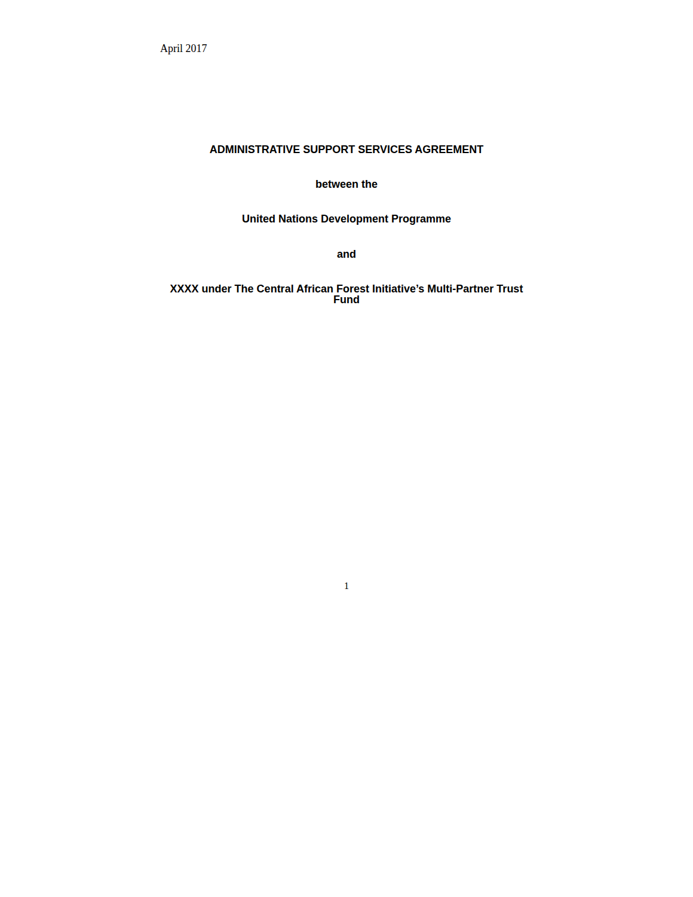April 2017
ADMINISTRATIVE SUPPORT SERVICES AGREEMENT
between the
United Nations Development Programme
and
XXXX under The Central African Forest Initiative’s Multi-Partner Trust Fund
1